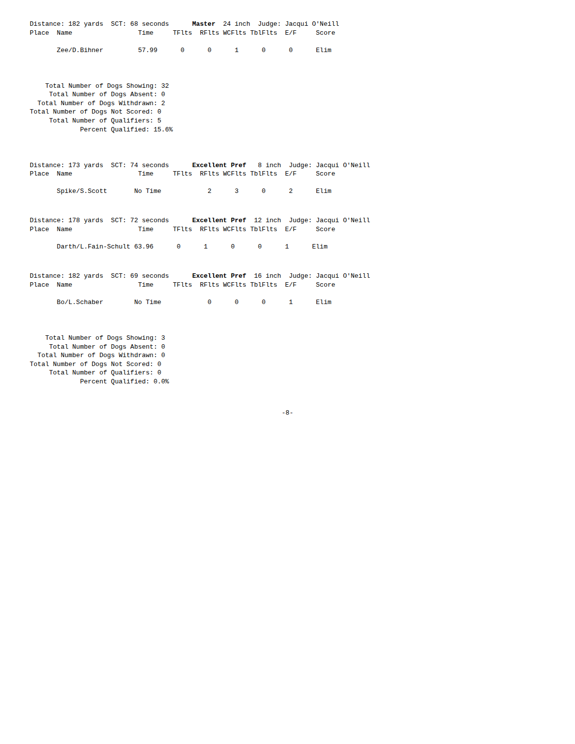Distance: 182 yards  SCT: 68 seconds      Master  24 inch  Judge: Jacqui O'Neill
Place  Name                 Time     TFlts  RFlts WCFlts TblFlts  E/F     Score

       Zee/D.Bihner         57.99      0      0      1      0      0      Elim
    Total Number of Dogs Showing: 32
     Total Number of Dogs Absent: 0
  Total Number of Dogs Withdrawn: 2
Total Number of Dogs Not Scored: 0
     Total Number of Qualifiers: 5
             Percent Qualified: 15.6%
Distance: 173 yards  SCT: 74 seconds      Excellent Pref   8 inch  Judge: Jacqui O'Neill
Place  Name                 Time     TFlts  RFlts WCFlts TblFlts  E/F     Score

       Spike/S.Scott       No Time            2      3      0      2      Elim
Distance: 178 yards  SCT: 72 seconds      Excellent Pref  12 inch  Judge: Jacqui O'Neill
Place  Name                 Time     TFlts  RFlts WCFlts TblFlts  E/F     Score

       Darth/L.Fain-Schult 63.96      0      1      0      0      1      Elim
Distance: 182 yards  SCT: 69 seconds      Excellent Pref  16 inch  Judge: Jacqui O'Neill
Place  Name                 Time     TFlts  RFlts WCFlts TblFlts  E/F     Score

       Bo/L.Schaber        No Time            0      0      0      1      Elim
    Total Number of Dogs Showing: 3
     Total Number of Dogs Absent: 0
  Total Number of Dogs Withdrawn: 0
Total Number of Dogs Not Scored: 0
     Total Number of Qualifiers: 0
             Percent Qualified: 0.0%
-8-